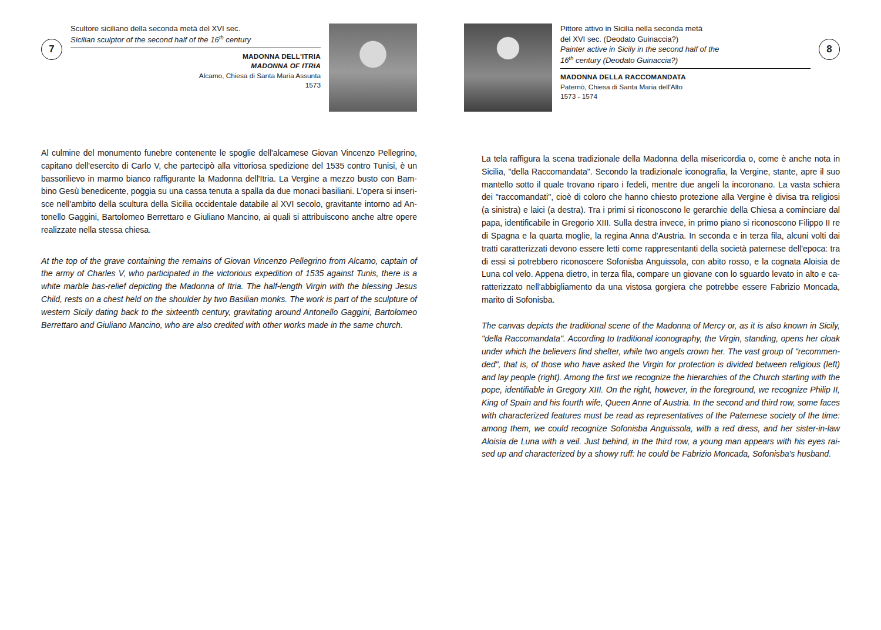7
Scultore siciliano della seconda metà del XVI sec.
Sicilian sculptor of the second half of the 16th century
MADONNA DELL'ITRIA
MADONNA OF ITRIA
Alcamo, Chiesa di Santa Maria Assunta
1573
Al culmine del monumento funebre contenente le spoglie dell'alcamese Giovan Vincenzo Pellegrino, capitano dell'esercito di Carlo V, che partecipò alla vittoriosa spedizione del 1535 contro Tunisi, è un bassorilievo in marmo bianco raffigurante la Madonna dell'Itria. La Vergine a mezzo busto con Bambino Gesù benedicente, poggia su una cassa tenuta a spalla da due monaci basiliani. L'opera si inserisce nell'ambito della scultura della Sicilia occidentale databile al XVI secolo, gravitante intorno ad Antonello Gaggini, Bartolomeo Berrettaro e Giuliano Mancino, ai quali si attribuiscono anche altre opere realizzate nella stessa chiesa.
At the top of the grave containing the remains of Giovan Vincenzo Pellegrino from Alcamo, captain of the army of Charles V, who participated in the victorious expedition of 1535 against Tunis, there is a white marble bas-relief depicting the Madonna of Itria. The half-length Virgin with the blessing Jesus Child, rests on a chest held on the shoulder by two Basilian monks. The work is part of the sculpture of western Sicily dating back to the sixteenth century, gravitating around Antonello Gaggini, Bartolomeo Berrettaro and Giuliano Mancino, who are also credited with other works made in the same church.
Pittore attivo in Sicilia nella seconda metà
del XVI sec. (Deodato Guinaccia?)
Painter active in Sicily in the second half of the
16th century (Deodato Guinaccia?)
MADONNA DELLA RACCOMANDATA
Paternò, Chiesa di Santa Maria dell'Alto
1573 - 1574
8
La tela raffigura la scena tradizionale della Madonna della misericordia o, come è anche nota in Sicilia, "della Raccomandata". Secondo la tradizionale iconografia, la Vergine, stante, apre il suo mantello sotto il quale trovano riparo i fedeli, mentre due angeli la incoronano. La vasta schiera dei "raccomandati", cioè di coloro che hanno chiesto protezione alla Vergine è divisa tra religiosi (a sinistra) e laici (a destra). Tra i primi si riconoscono le gerarchie della Chiesa a cominciare dal papa, identificabile in Gregorio XIII. Sulla destra invece, in primo piano si riconoscono Filippo II re di Spagna e la quarta moglie, la regina Anna d'Austria. In seconda e in terza fila, alcuni volti dai tratti caratterizzati devono essere letti come rappresentanti della società paternese dell'epoca: tra di essi si potrebbero riconoscere Sofonisba Anguissola, con abito rosso, e la cognata Aloisia de Luna col velo. Appena dietro, in terza fila, compare un giovane con lo sguardo levato in alto e caratterizzato nell'abbigliamento da una vistosa gorgiera che potrebbe essere Fabrizio Moncada, marito di Sofonisba.
The canvas depicts the traditional scene of the Madonna of Mercy or, as it is also known in Sicily, "della Raccomandata". According to traditional iconography, the Virgin, standing, opens her cloak under which the believers find shelter, while two angels crown her. The vast group of "recommended", that is, of those who have asked the Virgin for protection is divided between religious (left) and lay people (right). Among the first we recognize the hierarchies of the Church starting with the pope, identifiable in Gregory XIII. On the right, however, in the foreground, we recognize Philip II, King of Spain and his fourth wife, Queen Anne of Austria. In the second and third row, some faces with characterized features must be read as representatives of the Paternese society of the time: among them, we could recognize Sofonisba Anguissola, with a red dress, and her sister-in-law Aloisia de Luna with a veil. Just behind, in the third row, a young man appears with his eyes raised up and characterized by a showy ruff: he could be Fabrizio Moncada, Sofonisba's husband.